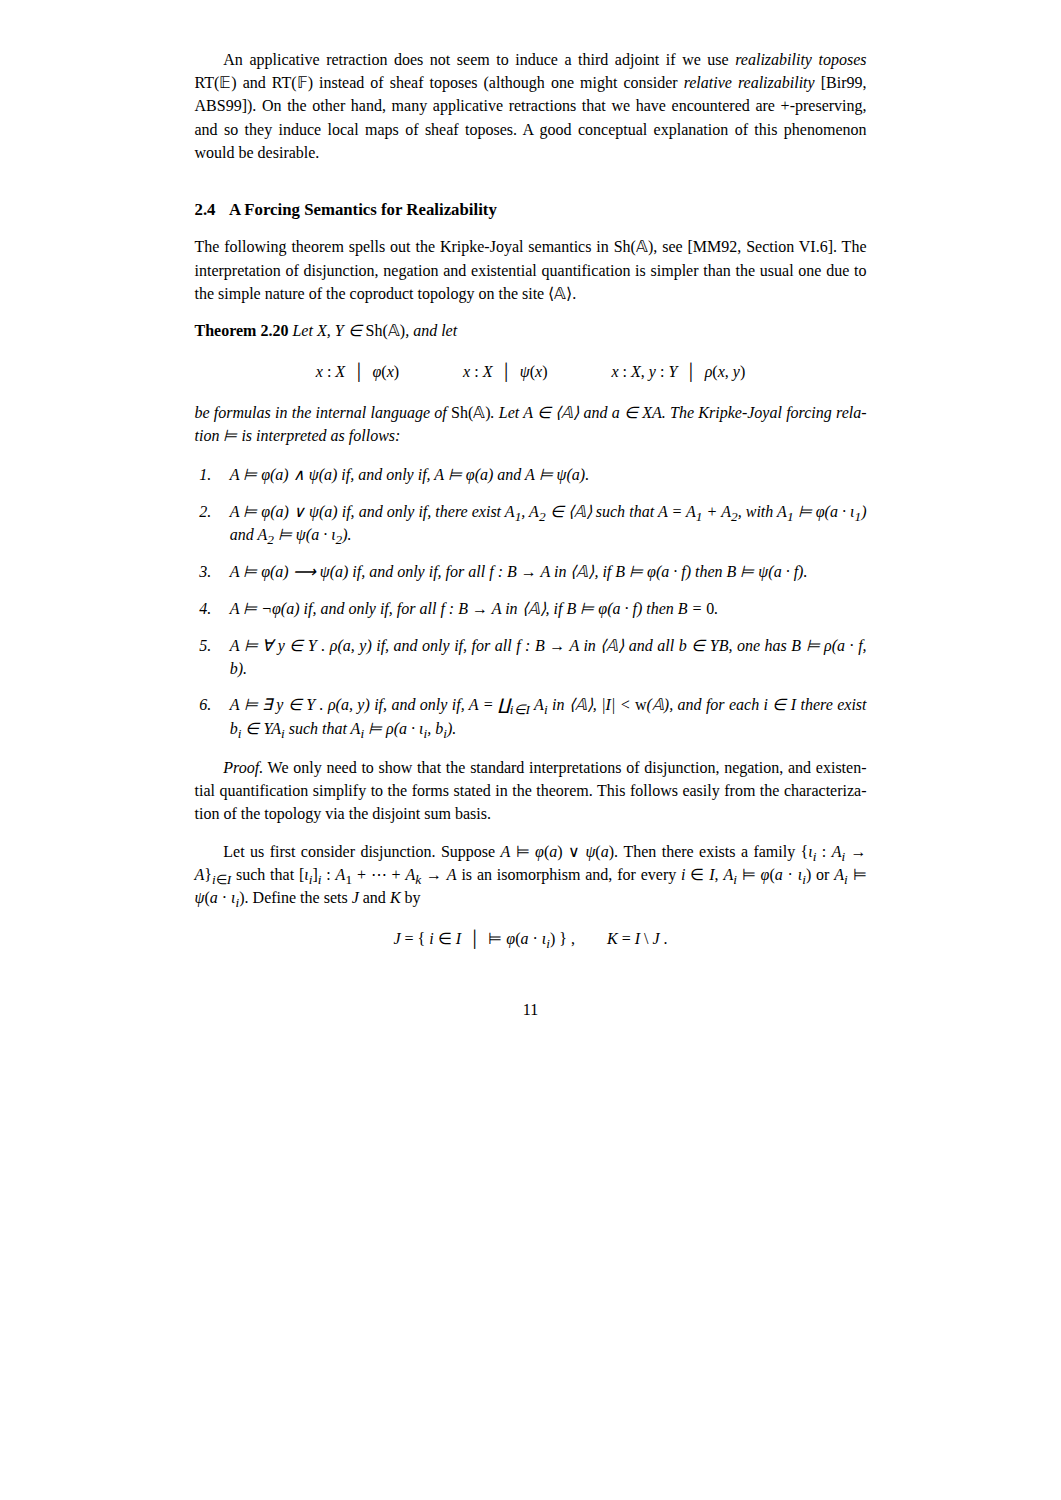An applicative retraction does not seem to induce a third adjoint if we use realizability toposes RT(𝔼) and RT(𝔽) instead of sheaf toposes (although one might consider relative realizability [Bir99, ABS99]). On the other hand, many applicative retractions that we have encountered are +-preserving, and so they induce local maps of sheaf toposes. A good conceptual explanation of this phenomenon would be desirable.
2.4 A Forcing Semantics for Realizability
The following theorem spells out the Kripke-Joyal semantics in Sh(𝔸), see [MM92, Section VI.6]. The interpretation of disjunction, negation and existential quantification is simpler than the usual one due to the simple nature of the coproduct topology on the site ⟨𝔸⟩.
Theorem 2.20 Let X, Y ∈ Sh(𝔸), and let
x : X │ φ(x)    x : X │ ψ(x)    x : X, y : Y │ ρ(x, y)
be formulas in the internal language of Sh(𝔸). Let A ∈ ⟨𝔸⟩ and a ∈ XA. The Kripke-Joyal forcing relation ⊨ is interpreted as follows:
A ⊨ φ(a) ∧ ψ(a) if, and only if, A ⊨ φ(a) and A ⊨ ψ(a).
A ⊨ φ(a) ∨ ψ(a) if, and only if, there exist A1, A2 ∈ ⟨𝔸⟩ such that A = A1 + A2, with A1 ⊨ φ(a · ι1) and A2 ⊨ ψ(a · ι2).
A ⊨ φ(a) ⟶ ψ(a) if, and only if, for all f : B → A in ⟨𝔸⟩, if B ⊨ φ(a · f) then B ⊨ ψ(a · f).
A ⊨ ¬φ(a) if, and only if, for all f : B → A in ⟨𝔸⟩, if B ⊨ φ(a · f) then B = 0.
A ⊨ ∀ y ∈ Y . ρ(a, y) if, and only if, for all f : B → A in ⟨𝔸⟩ and all b ∈ YB, one has B ⊨ ρ(a · f, b).
A ⊨ ∃ y ∈ Y . ρ(a, y) if, and only if, A = ∐i∈I Ai in ⟨𝔸⟩, |I| < w(𝔸), and for each i ∈ I there exist bi ∈ YAi such that Ai ⊨ ρ(a · ιi, bi).
Proof. We only need to show that the standard interpretations of disjunction, negation, and existential quantification simplify to the forms stated in the theorem. This follows easily from the characterization of the topology via the disjoint sum basis.
Let us first consider disjunction. Suppose A ⊨ φ(a) ∨ ψ(a). Then there exists a family {ιi : Ai → A}i∈I such that [ιi]i : A1 + ⋯ + Ak → A is an isomorphism and, for every i ∈ I, Ai ⊨ φ(a · ιi) or Ai ⊨ ψ(a · ιi). Define the sets J and K by
J = { i ∈ I │ ⊨ φ(a · ιi) } ,  K = I \ J .
11